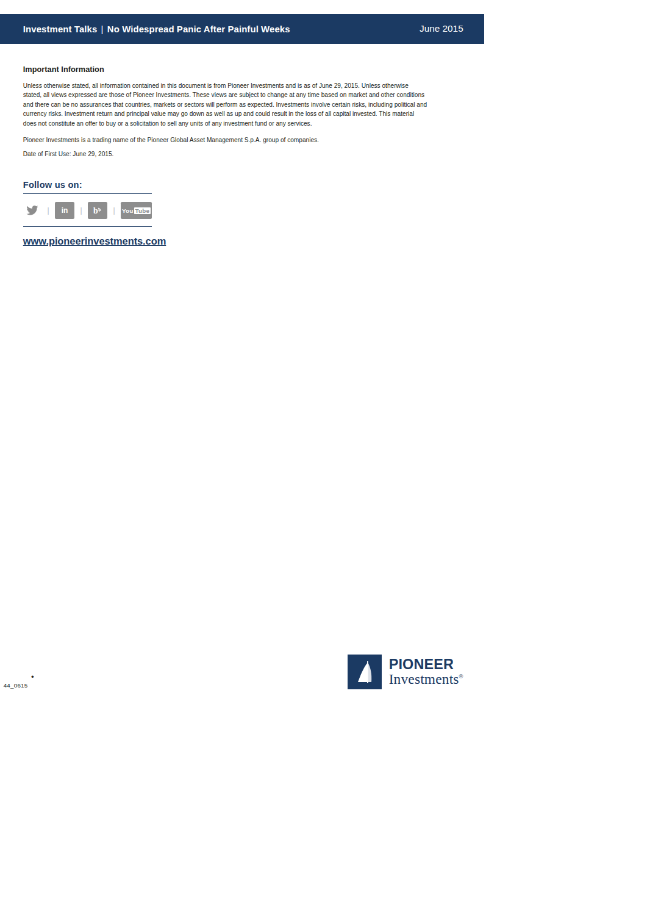Investment Talks | No Widespread Panic After Painful Weeks
June 2015
Important Information
Unless otherwise stated, all information contained in this document is from Pioneer Investments and is as of June 29, 2015. Unless otherwise stated, all views expressed are those of Pioneer Investments. These views are subject to change at any time based on market and other conditions and there can be no assurances that countries, markets or sectors will perform as expected. Investments involve certain risks, including political and currency risks. Investment return and principal value may go down as well as up and could result in the loss of all capital invested. This material does not constitute an offer to buy or a solicitation to sell any units of any investment fund or any services.
Pioneer Investments is a trading name of the Pioneer Global Asset Management S.p.A. group of companies.
Date of First Use: June 29, 2015.
Follow us on:
| in | b | You Tube
www.pioneerinvestments.com
•44_0615
PIONEER
Investments®